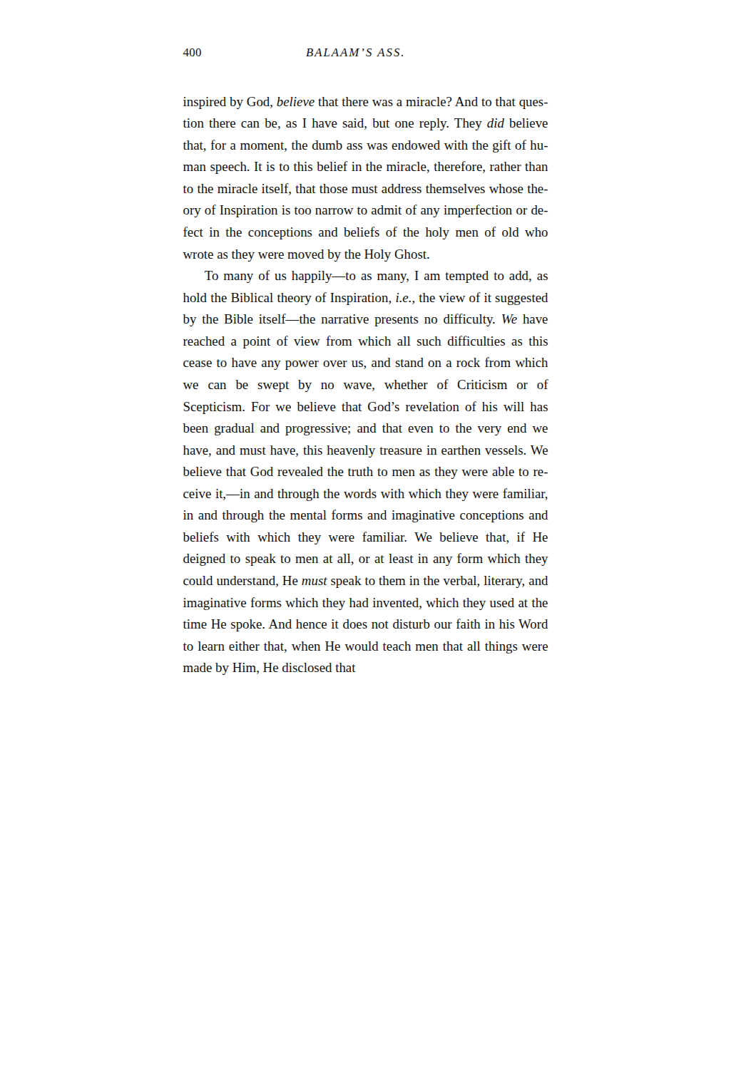400 Balaam’s Ass.
inspired by God, believe that there was a miracle? And to that question there can be, as I have said, but one reply. They did believe that, for a moment, the dumb ass was endowed with the gift of human speech. It is to this belief in the miracle, therefore, rather than to the miracle itself, that those must address themselves whose theory of Inspiration is too narrow to admit of any imperfection or defect in the conceptions and beliefs of the holy men of old who wrote as they were moved by the Holy Ghost.
To many of us happily—to as many, I am tempted to add, as hold the Biblical theory of Inspiration, i.e., the view of it suggested by the Bible itself—the narrative presents no difficulty. We have reached a point of view from which all such difficulties as this cease to have any power over us, and stand on a rock from which we can be swept by no wave, whether of Criticism or of Scepticism. For we believe that God’s revelation of his will has been gradual and progressive; and that even to the very end we have, and must have, this heavenly treasure in earthen vessels. We believe that God revealed the truth to men as they were able to receive it,—in and through the words with which they were familiar, in and through the mental forms and imaginative conceptions and beliefs with which they were familiar. We believe that, if He deigned to speak to men at all, or at least in any form which they could understand, He must speak to them in the verbal, literary, and imaginative forms which they had invented, which they used at the time He spoke. And hence it does not disturb our faith in his Word to learn either that, when He would teach men that all things were made by Him, He disclosed that